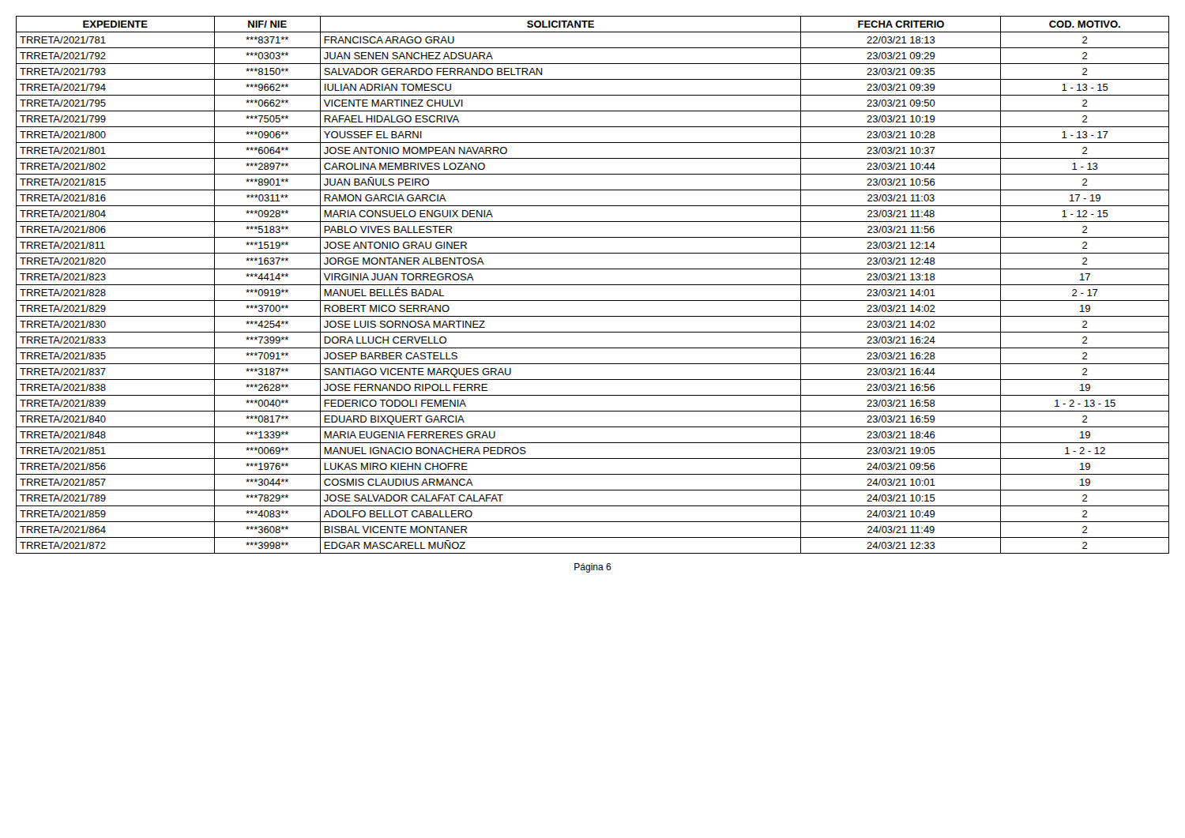| EXPEDIENTE | NIF/ NIE | SOLICITANTE | FECHA CRITERIO | COD. MOTIVO. |
| --- | --- | --- | --- | --- |
| TRRETA/2021/781 | ***8371** | FRANCISCA ARAGO GRAU | 22/03/21 18:13 | 2 |
| TRRETA/2021/792 | ***0303** | JUAN SENEN SANCHEZ ADSUARA | 23/03/21 09:29 | 2 |
| TRRETA/2021/793 | ***8150** | SALVADOR GERARDO FERRANDO BELTRAN | 23/03/21 09:35 | 2 |
| TRRETA/2021/794 | ***9662** | IULIAN ADRIAN TOMESCU | 23/03/21 09:39 | 1 - 13 - 15 |
| TRRETA/2021/795 | ***0662** | VICENTE MARTINEZ CHULVI | 23/03/21 09:50 | 2 |
| TRRETA/2021/799 | ***7505** | RAFAEL HIDALGO ESCRIVA | 23/03/21 10:19 | 2 |
| TRRETA/2021/800 | ***0906** | YOUSSEF EL BARNI | 23/03/21 10:28 | 1 - 13 - 17 |
| TRRETA/2021/801 | ***6064** | JOSE ANTONIO MOMPEAN NAVARRO | 23/03/21 10:37 | 2 |
| TRRETA/2021/802 | ***2897** | CAROLINA MEMBRIVES LOZANO | 23/03/21 10:44 | 1 - 13 |
| TRRETA/2021/815 | ***8901** | JUAN BAÑULS PEIRO | 23/03/21 10:56 | 2 |
| TRRETA/2021/816 | ***0311** | RAMON GARCIA GARCIA | 23/03/21 11:03 | 17 - 19 |
| TRRETA/2021/804 | ***0928** | MARIA CONSUELO ENGUIX DENIA | 23/03/21 11:48 | 1 - 12 - 15 |
| TRRETA/2021/806 | ***5183** | PABLO VIVES BALLESTER | 23/03/21 11:56 | 2 |
| TRRETA/2021/811 | ***1519** | JOSE ANTONIO GRAU GINER | 23/03/21 12:14 | 2 |
| TRRETA/2021/820 | ***1637** | JORGE MONTANER ALBENTOSA | 23/03/21 12:48 | 2 |
| TRRETA/2021/823 | ***4414** | VIRGINIA JUAN TORREGROSA | 23/03/21 13:18 | 17 |
| TRRETA/2021/828 | ***0919** | MANUEL BELLÉS BADAL | 23/03/21 14:01 | 2 - 17 |
| TRRETA/2021/829 | ***3700** | ROBERT MICO SERRANO | 23/03/21 14:02 | 19 |
| TRRETA/2021/830 | ***4254** | JOSE LUIS SORNOSA MARTINEZ | 23/03/21 14:02 | 2 |
| TRRETA/2021/833 | ***7399** | DORA LLUCH CERVELLO | 23/03/21 16:24 | 2 |
| TRRETA/2021/835 | ***7091** | JOSEP BARBER CASTELLS | 23/03/21 16:28 | 2 |
| TRRETA/2021/837 | ***3187** | SANTIAGO VICENTE MARQUES GRAU | 23/03/21 16:44 | 2 |
| TRRETA/2021/838 | ***2628** | JOSE FERNANDO RIPOLL FERRE | 23/03/21 16:56 | 19 |
| TRRETA/2021/839 | ***0040** | FEDERICO TODOLI FEMENIA | 23/03/21 16:58 | 1 - 2 - 13 - 15 |
| TRRETA/2021/840 | ***0817** | EDUARD BIXQUERT GARCIA | 23/03/21 16:59 | 2 |
| TRRETA/2021/848 | ***1339** | MARIA EUGENIA FERRERES GRAU | 23/03/21 18:46 | 19 |
| TRRETA/2021/851 | ***0069** | MANUEL IGNACIO BONACHERA PEDROS | 23/03/21 19:05 | 1 - 2 - 12 |
| TRRETA/2021/856 | ***1976** | LUKAS MIRO KIEHN CHOFRE | 24/03/21 09:56 | 19 |
| TRRETA/2021/857 | ***3044** | COSMIS CLAUDIUS ARMANCA | 24/03/21 10:01 | 19 |
| TRRETA/2021/789 | ***7829** | JOSE SALVADOR CALAFAT CALAFAT | 24/03/21 10:15 | 2 |
| TRRETA/2021/859 | ***4083** | ADOLFO BELLOT CABALLERO | 24/03/21 10:49 | 2 |
| TRRETA/2021/864 | ***3608** | BISBAL VICENTE MONTANER | 24/03/21 11:49 | 2 |
| TRRETA/2021/872 | ***3998** | EDGAR MASCARELL MUÑOZ | 24/03/21 12:33 | 2 |
Página 6